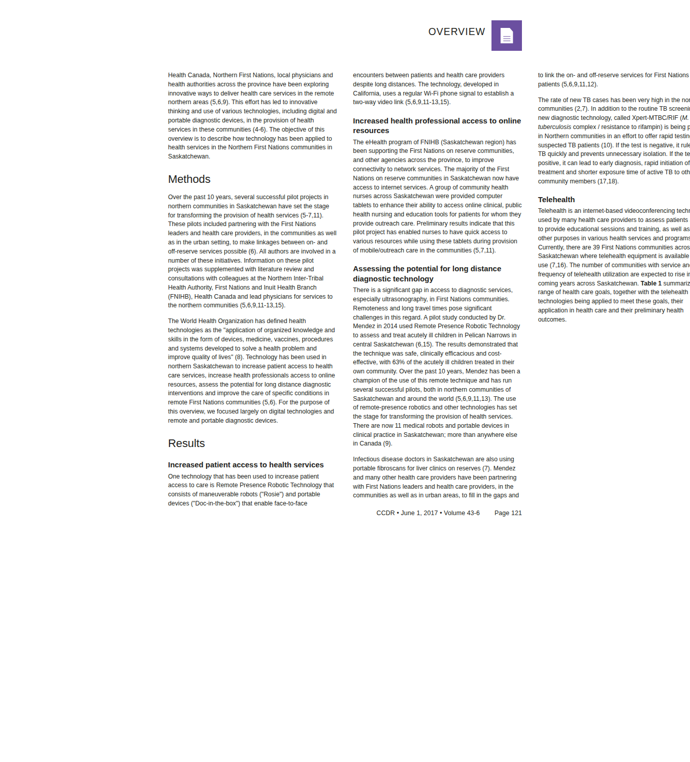OVERVIEW
Health Canada, Northern First Nations, local physicians and health authorities across the province have been exploring innovative ways to deliver health care services in the remote northern areas (5,6,9). This effort has led to innovative thinking and use of various technologies, including digital and portable diagnostic devices, in the provision of health services in these communities (4-6). The objective of this overview is to describe how technology has been applied to health services in the Northern First Nations communities in Saskatchewan.
Methods
Over the past 10 years, several successful pilot projects in northern communities in Saskatchewan have set the stage for transforming the provision of health services (5-7,11). These pilots included partnering with the First Nations leaders and health care providers, in the communities as well as in the urban setting, to make linkages between on- and off-reserve services possible (6). All authors are involved in a number of these initiatives. Information on these pilot projects was supplemented with literature review and consultations with colleagues at the Northern Inter-Tribal Health Authority, First Nations and Inuit Health Branch (FNIHB), Health Canada and lead physicians for services to the northern communities (5,6,9,11-13,15).
The World Health Organization has defined health technologies as the "application of organized knowledge and skills in the form of devices, medicine, vaccines, procedures and systems developed to solve a health problem and improve quality of lives" (8). Technology has been used in northern Saskatchewan to increase patient access to health care services, increase health professionals access to online resources, assess the potential for long distance diagnostic interventions and improve the care of specific conditions in remote First Nations communities (5,6). For the purpose of this overview, we focused largely on digital technologies and remote and portable diagnostic devices.
Results
Increased patient access to health services
One technology that has been used to increase patient access to care is Remote Presence Robotic Technology that consists of maneuverable robots ("Rosie") and portable devices ("Doc-in-the-box") that enable face-to-face encounters between patients and health care providers despite long distances. The technology, developed in California, uses a regular Wi-Fi phone signal to establish a two-way video link (5,6,9,11-13,15).
Increased health professional access to online resources
The eHealth program of FNIHB (Saskatchewan region) has been supporting the First Nations on reserve communities, and other agencies across the province, to improve connectivity to network services. The majority of the First Nations on reserve communities in Saskatchewan now have access to internet services. A group of community health nurses across Saskatchewan were provided computer tablets to enhance their ability to access online clinical, public health nursing and education tools for patients for whom they provide outreach care. Preliminary results indicate that this pilot project has enabled nurses to have quick access to various resources while using these tablets during provision of mobile/outreach care in the communities (5,7,11).
Assessing the potential for long distance diagnostic technology
There is a significant gap in access to diagnostic services, especially ultrasonography, in First Nations communities. Remoteness and long travel times pose significant challenges in this regard. A pilot study conducted by Dr. Mendez in 2014 used Remote Presence Robotic Technology to assess and treat acutely ill children in Pelican Narrows in central Saskatchewan (6,15). The results demonstrated that the technique was safe, clinically efficacious and cost-effective, with 63% of the acutely ill children treated in their own community. Over the past 10 years, Mendez has been a champion of the use of this remote technique and has run several successful pilots, both in northern communities of Saskatchewan and around the world (5,6,9,11,13). The use of remote-presence robotics and other technologies has set the stage for transforming the provision of health services. There are now 11 medical robots and portable devices in clinical practice in Saskatchewan; more than anywhere else in Canada (9).
Infectious disease doctors in Saskatchewan are also using portable fibroscans for liver clinics on reserves (7). Mendez and many other health care providers have been partnering with First Nations leaders and health care providers, in the communities as well as in urban areas, to fill in the gaps and to link the on- and off-reserve services for First Nations patients (5,6,9,11,12).
The rate of new TB cases has been very high in the northern communities (2,7). In addition to the routine TB screening, a new diagnostic technology, called Xpert-MTBC/RIF (M. tuberculosis complex / resistance to rifampin) is being piloted in Northern communities in an effort to offer rapid testing for suspected TB patients (10). If the test is negative, it rules out TB quickly and prevents unnecessary isolation. If the test is positive, it can lead to early diagnosis, rapid initiation of treatment and shorter exposure time of active TB to other community members (17,18).
Telehealth
Telehealth is an internet-based videoconferencing technology used by many health care providers to assess patients and to provide educational sessions and training, as well as for other purposes in various health services and programs. Currently, there are 39 First Nations communities across Saskatchewan where telehealth equipment is available for use (7,16). The number of communities with service and the frequency of telehealth utilization are expected to rise in the coming years across Saskatchewan. Table 1 summarizes a range of health care goals, together with the telehealth technologies being applied to meet these goals, their application in health care and their preliminary health outcomes.
CCDR • June 1, 2017 • Volume 43-6Page 121